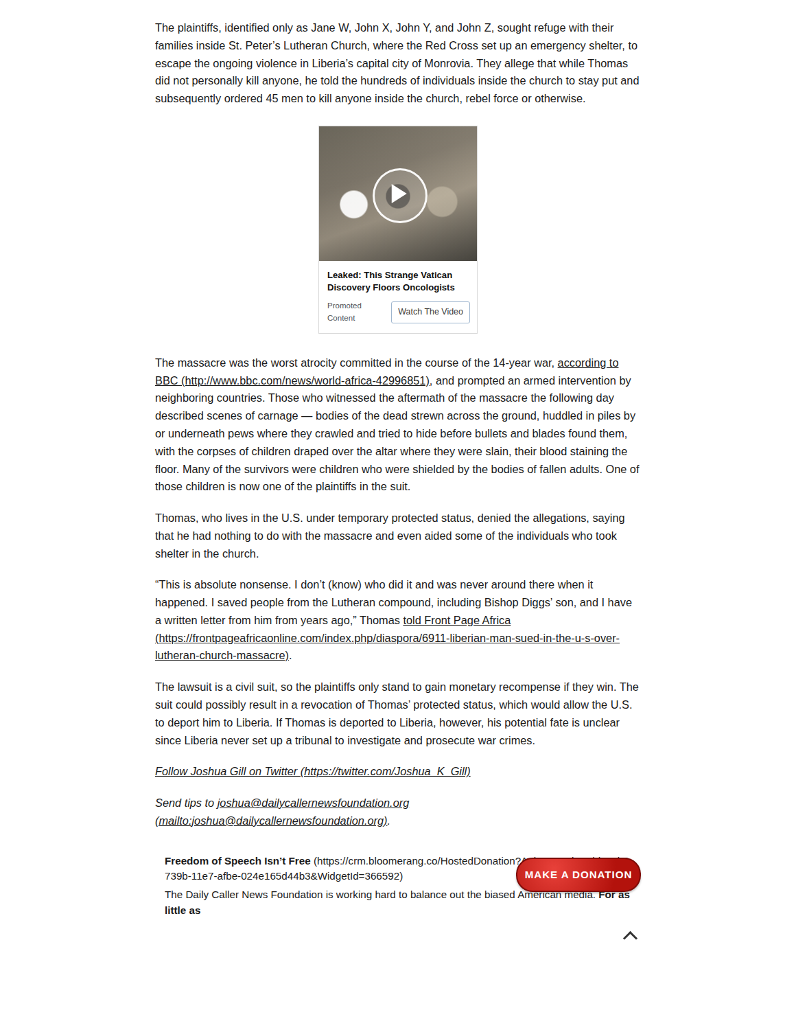The plaintiffs, identified only as Jane W, John X, John Y, and John Z, sought refuge with their families inside St. Peter’s Lutheran Church, where the Red Cross set up an emergency shelter, to escape the ongoing violence in Liberia’s capital city of Monrovia. They allege that while Thomas did not personally kill anyone, he told the hundreds of individuals inside the church to stay put and subsequently ordered 45 men to kill anyone inside the church, rebel force or otherwise.
Leaked: This Strange Vatican Discovery Floors Oncologists
Promoted Content Watch The Video
The massacre was the worst atrocity committed in the course of the 14-year war, according to BBC (http://www.bbc.com/news/world-africa-42996851), and prompted an armed intervention by neighboring countries. Those who witnessed the aftermath of the massacre the following day described scenes of carnage — bodies of the dead strewn across the ground, huddled in piles by or underneath pews where they crawled and tried to hide before bullets and blades found them, with the corpses of children draped over the altar where they were slain, their blood staining the floor. Many of the survivors were children who were shielded by the bodies of fallen adults. One of those children is now one of the plaintiffs in the suit.
Thomas, who lives in the U.S. under temporary protected status, denied the allegations, saying that he had nothing to do with the massacre and even aided some of the individuals who took shelter in the church.
“This is absolute nonsense. I don’t (know) who did it and was never around there when it happened. I saved people from the Lutheran compound, including Bishop Diggs’ son, and I have a written letter from him from years ago,” Thomas told Front Page Africa (https://frontpageafricaonline.com/index.php/diaspora/6911-liberian-man-sued-in-the-u-s-over-lutheran-church-massacre).
The lawsuit is a civil suit, so the plaintiffs only stand to gain monetary recompense if they win. The suit could possibly result in a revocation of Thomas’ protected status, which would allow the U.S. to deport him to Liberia. If Thomas is deported to Liberia, however, his potential fate is unclear since Liberia never set up a tribunal to investigate and prosecute war crimes.
Follow Joshua Gill on Twitter (https://twitter.com/Joshua_K_Gill)
Send tips to joshua@dailycallernewsfoundation.org (mailto:joshua@dailycallernewsfoundation.org).
Make a Donation
Freedom of Speech Isn’t Free (https://crm.bloomerang.co/HostedDonation?ApiKey=pub_7dd4c8b3-739b-11e7-afbe-024e165d44b3&WidgetId=366592)
The Daily Caller News Foundation is working hard to balance out the biased American media. For as little as